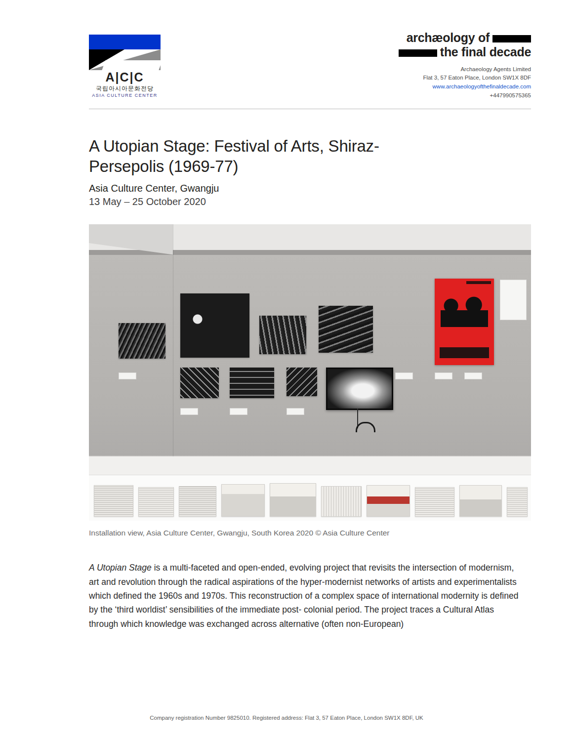A|C|C
국립아시아문화전당
ASIA CULTURE CENTER
archæology of
the final decade
Archaeology Agents Limited
Flat 3, 57 Eaton Place, London SW1X 8DF
www.archaeologyofthefinaldecade.com
+447990575365
A Utopian Stage: Festival of Arts, Shiraz-
Persepolis (1969-77)
Asia Culture Center, Gwangju
13 May – 25 October 2020
Installation view, Asia Culture Center, Gwangju, South Korea 2020 © Asia Culture Center
A Utopian Stage is a multi-faceted and open-ended, evolving project that revisits the intersection of modernism, art and revolution through the radical aspirations of the hyper-modernist networks of artists and experimentalists which defined the 1960s and 1970s. This reconstruction of a complex space of international modernity is defined by the ‘third worldist’ sensibilities of the immediate post- colonial period. The project traces a Cultural Atlas through which knowledge was exchanged across alternative (often non-European)
Company registration Number 9825010. Registered address: Flat 3, 57 Eaton Place, London SW1X 8DF, UK